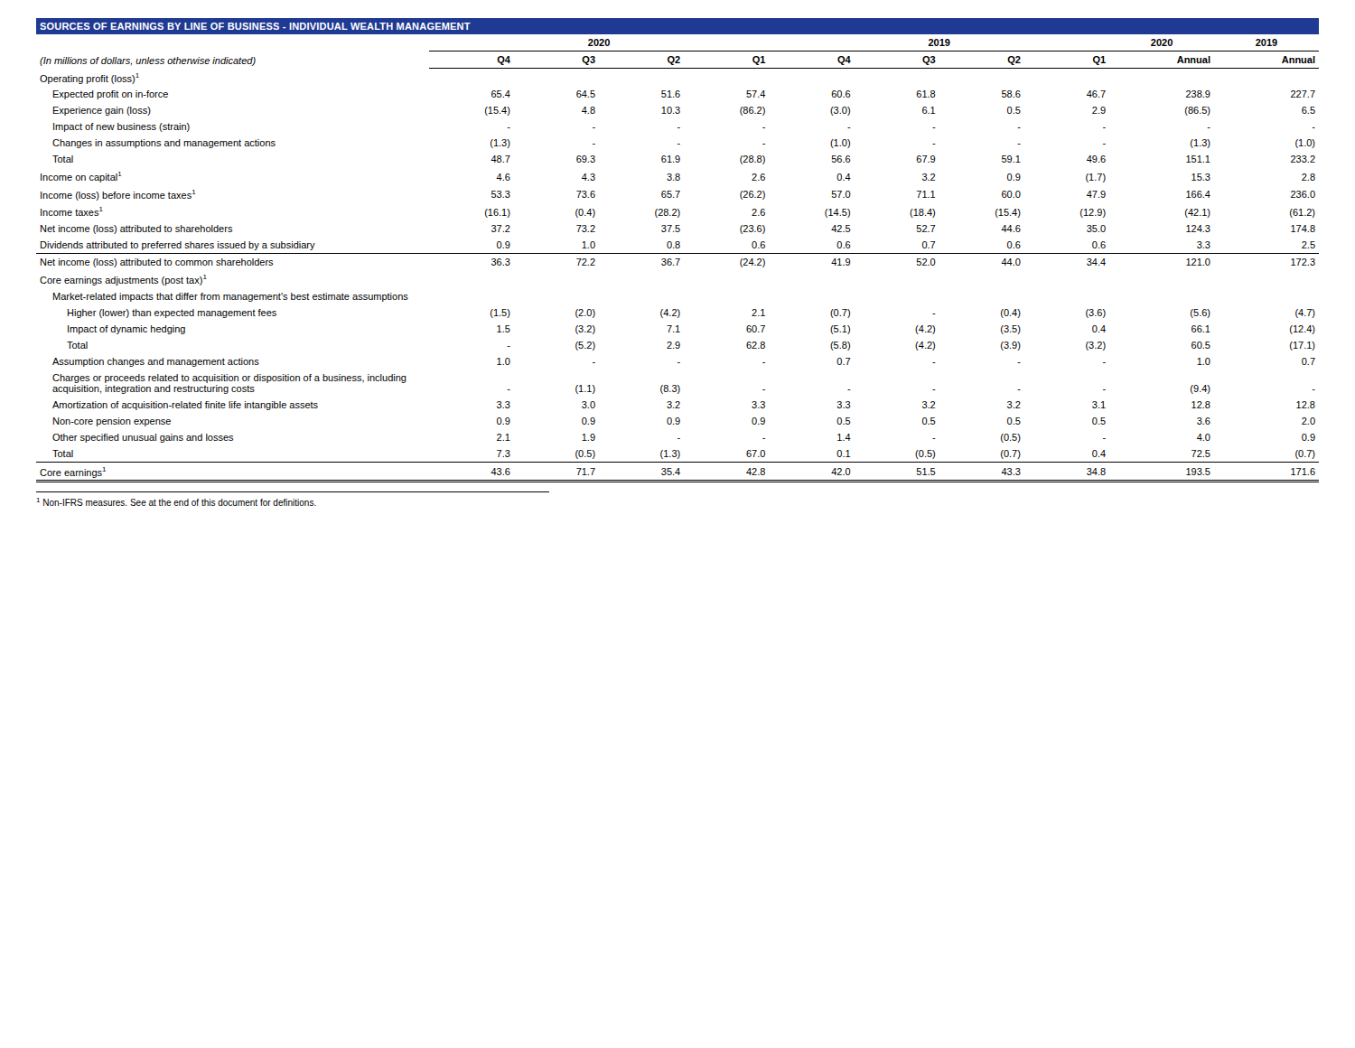SOURCES OF EARNINGS BY LINE OF BUSINESS - INDIVIDUAL WEALTH MANAGEMENT
| | 2020 | 2019 | 2020 | 2019 |
| --- | --- | --- | --- | --- |
| (In millions of dollars, unless otherwise indicated) | Q4 | Q3 | Q2 | Q1 | Q4 | Q3 | Q2 | Q1 | Annual | Annual |
| Operating profit (loss) 1 | |
| Expected profit on in-force | 65.4 | 64.5 | 51.6 | 57.4 | 60.6 | 61.8 | 58.6 | 46.7 | 238.9 | 227.7 |
| Experience gain (loss) | (15.4) | 4.8 | 10.3 | (86.2) | (3.0) | 6.1 | 0.5 | 2.9 | (86.5) | 6.5 |
| Impact of new business (strain) | - | - | - | - | - | - | - | - | - | - |
| Changes in assumptions and management actions | (1.3) | - | - | - | (1.0) | - | - | - | (1.3) | (1.0) |
| Total | 48.7 | 69.3 | 61.9 | (28.8) | 56.6 | 67.9 | 59.1 | 49.6 | 151.1 | 233.2 |
| Income on capital 1 | 4.6 | 4.3 | 3.8 | 2.6 | 0.4 | 3.2 | 0.9 | (1.7) | 15.3 | 2.8 |
| Income (loss) before income taxes 1 | 53.3 | 73.6 | 65.7 | (26.2) | 57.0 | 71.1 | 60.0 | 47.9 | 166.4 | 236.0 |
| Income taxes 1 | (16.1) | (0.4) | (28.2) | 2.6 | (14.5) | (18.4) | (15.4) | (12.9) | (42.1) | (61.2) |
| Net income (loss) attributed to shareholders | 37.2 | 73.2 | 37.5 | (23.6) | 42.5 | 52.7 | 44.6 | 35.0 | 124.3 | 174.8 |
| Dividends attributed to preferred shares issued by a subsidiary | 0.9 | 1.0 | 0.8 | 0.6 | 0.6 | 0.7 | 0.6 | 0.6 | 3.3 | 2.5 |
| Net income (loss) attributed to common shareholders | 36.3 | 72.2 | 36.7 | (24.2) | 41.9 | 52.0 | 44.0 | 34.4 | 121.0 | 172.3 |
| Core earnings adjustments (post tax) 1 | |
| Market-related impacts that differ from management's best estimate assumptions | |
| Higher (lower) than expected management fees | (1.5) | (2.0) | (4.2) | 2.1 | (0.7) | - | (0.4) | (3.6) | (5.6) | (4.7) |
| Impact of dynamic hedging | 1.5 | (3.2) | 7.1 | 60.7 | (5.1) | (4.2) | (3.5) | 0.4 | 66.1 | (12.4) |
| Total | - | (5.2) | 2.9 | 62.8 | (5.8) | (4.2) | (3.9) | (3.2) | 60.5 | (17.1) |
| Assumption changes and management actions | 1.0 | - | - | - | 0.7 | - | - | - | 1.0 | 0.7 |
| Charges or proceeds related to acquisition or disposition of a business, including acquisition, integration and restructuring costs | - | (1.1) | (8.3) | - | - | - | - | - | (9.4) | - |
| Amortization of acquisition-related finite life intangible assets | 3.3 | 3.0 | 3.2 | 3.3 | 3.3 | 3.2 | 3.2 | 3.1 | 12.8 | 12.8 |
| Non-core pension expense | 0.9 | 0.9 | 0.9 | 0.9 | 0.5 | 0.5 | 0.5 | 0.5 | 3.6 | 2.0 |
| Other specified unusual gains and losses | 2.1 | 1.9 | - | - | 1.4 | - | (0.5) | - | 4.0 | 0.9 |
| Total | 7.3 | (0.5) | (1.3) | 67.0 | 0.1 | (0.5) | (0.7) | 0.4 | 72.5 | (0.7) |
| Core earnings 1 | 43.6 | 71.7 | 35.4 | 42.8 | 42.0 | 51.5 | 43.3 | 34.8 | 193.5 | 171.6 |
1 Non-IFRS measures. See at the end of this document for definitions.